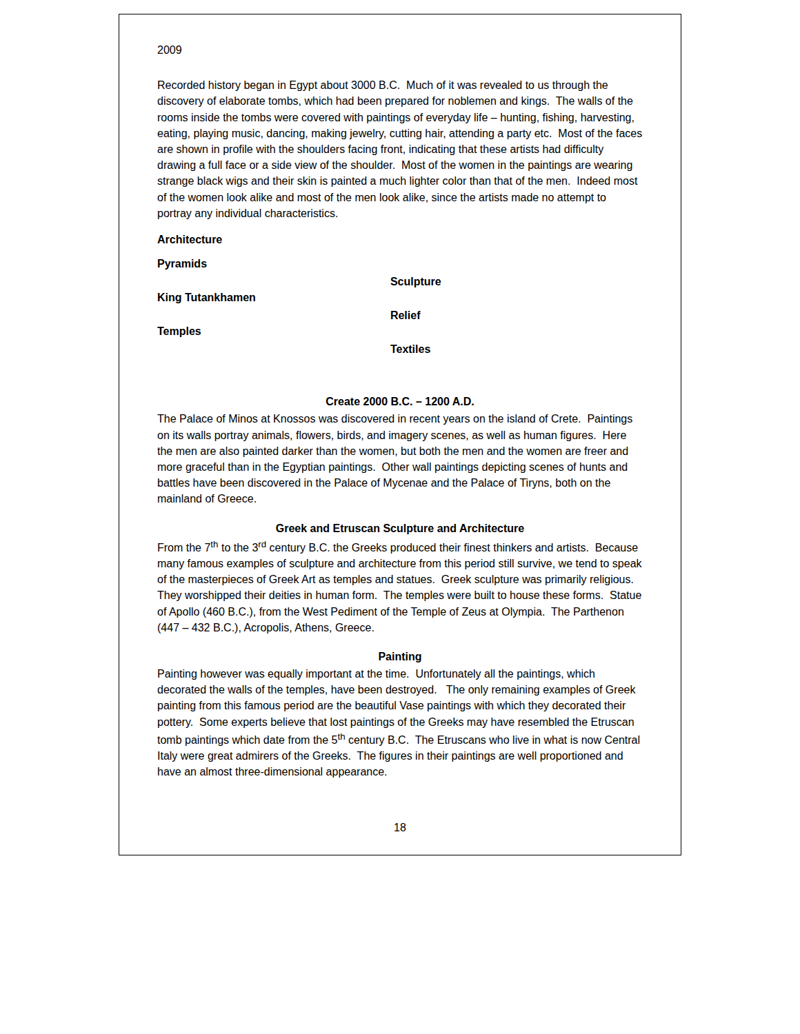2009
Recorded history began in Egypt about 3000 B.C. Much of it was revealed to us through the discovery of elaborate tombs, which had been prepared for noblemen and kings. The walls of the rooms inside the tombs were covered with paintings of everyday life – hunting, fishing, harvesting, eating, playing music, dancing, making jewelry, cutting hair, attending a party etc. Most of the faces are shown in profile with the shoulders facing front, indicating that these artists had difficulty drawing a full face or a side view of the shoulder. Most of the women in the paintings are wearing strange black wigs and their skin is painted a much lighter color than that of the men. Indeed most of the women look alike and most of the men look alike, since the artists made no attempt to portray any individual characteristics.
Architecture
Pyramids
King Tutankhamen
Temples
Sculpture
Relief
Textiles
Create 2000 B.C. – 1200 A.D.
The Palace of Minos at Knossos was discovered in recent years on the island of Crete. Paintings on its walls portray animals, flowers, birds, and imagery scenes, as well as human figures. Here the men are also painted darker than the women, but both the men and the women are freer and more graceful than in the Egyptian paintings. Other wall paintings depicting scenes of hunts and battles have been discovered in the Palace of Mycenae and the Palace of Tiryns, both on the mainland of Greece.
Greek and Etruscan Sculpture and Architecture
From the 7th to the 3rd century B.C. the Greeks produced their finest thinkers and artists. Because many famous examples of sculpture and architecture from this period still survive, we tend to speak of the masterpieces of Greek Art as temples and statues. Greek sculpture was primarily religious. They worshipped their deities in human form. The temples were built to house these forms. Statue of Apollo (460 B.C.), from the West Pediment of the Temple of Zeus at Olympia. The Parthenon (447 – 432 B.C.), Acropolis, Athens, Greece.
Painting
Painting however was equally important at the time. Unfortunately all the paintings, which decorated the walls of the temples, have been destroyed. The only remaining examples of Greek painting from this famous period are the beautiful Vase paintings with which they decorated their pottery. Some experts believe that lost paintings of the Greeks may have resembled the Etruscan tomb paintings which date from the 5th century B.C. The Etruscans who live in what is now Central Italy were great admirers of the Greeks. The figures in their paintings are well proportioned and have an almost three-dimensional appearance.
18